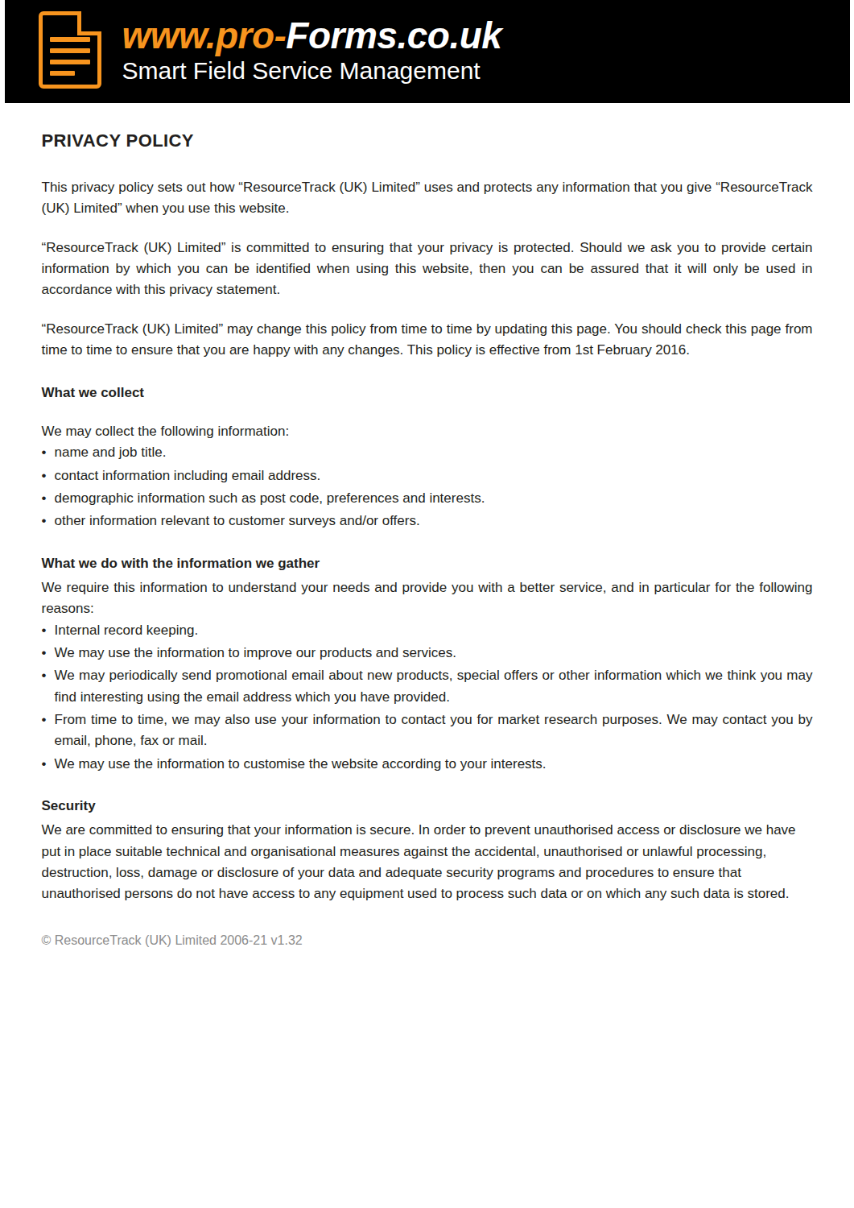www.pro-Forms.co.uk
Smart Field Service Management
PRIVACY POLICY
This privacy policy sets out how “ResourceTrack (UK) Limited” uses and protects any information that you give “ResourceTrack (UK) Limited” when you use this website.
“ResourceTrack (UK) Limited” is committed to ensuring that your privacy is protected. Should we ask you to provide certain information by which you can be identified when using this website, then you can be assured that it will only be used in accordance with this privacy statement.
“ResourceTrack (UK) Limited” may change this policy from time to time by updating this page. You should check this page from time to time to ensure that you are happy with any changes. This policy is effective from 1st February 2016.
What we collect
We may collect the following information:
name and job title.
contact information including email address.
demographic information such as post code, preferences and interests.
other information relevant to customer surveys and/or offers.
What we do with the information we gather
We require this information to understand your needs and provide you with a better service, and in particular for the following reasons:
Internal record keeping.
We may use the information to improve our products and services.
We may periodically send promotional email about new products, special offers or other information which we think you may find interesting using the email address which you have provided.
From time to time, we may also use your information to contact you for market research purposes. We may contact you by email, phone, fax or mail.
We may use the information to customise the website according to your interests.
Security
We are committed to ensuring that your information is secure. In order to prevent unauthorised access or disclosure we have put in place suitable technical and organisational measures against the accidental, unauthorised or unlawful processing, destruction, loss, damage or disclosure of your data and adequate security programs and procedures to ensure that unauthorised persons do not have access to any equipment used to process such data or on which any such data is stored.
© ResourceTrack (UK) Limited 2006-21 v1.32